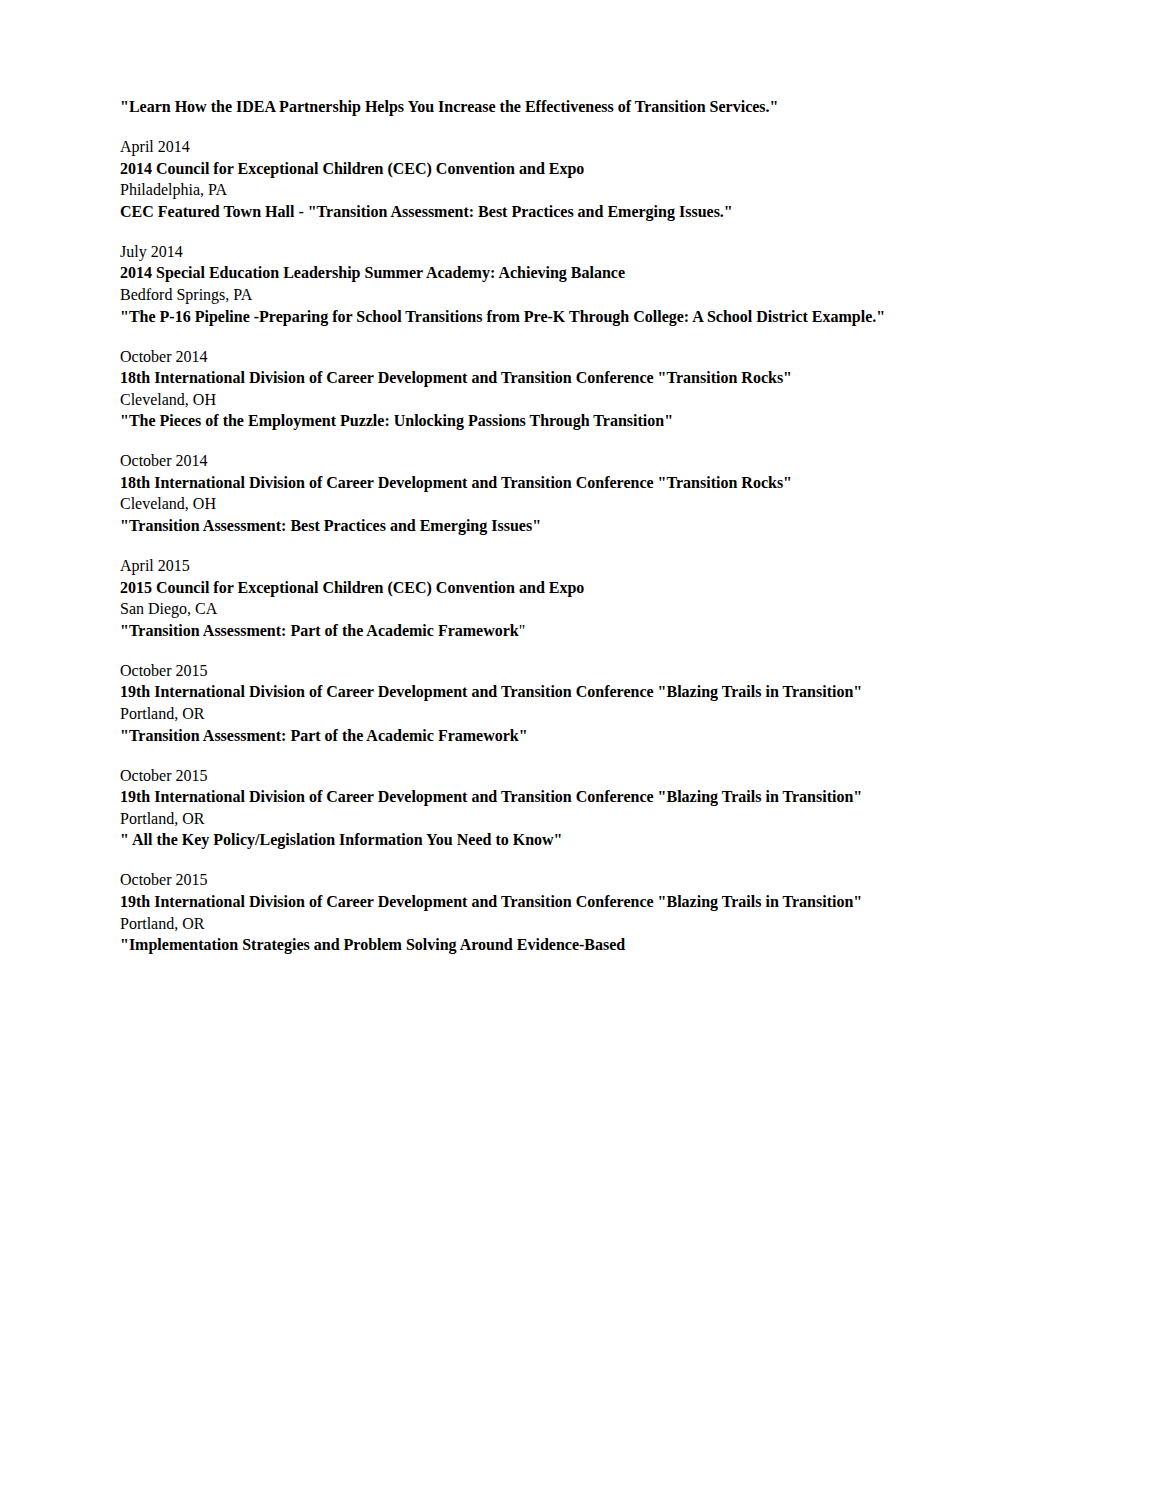"Learn How the IDEA Partnership Helps You Increase the Effectiveness of Transition Services."
April 2014
2014 Council for Exceptional Children (CEC) Convention and Expo
Philadelphia, PA
CEC Featured Town Hall - "Transition Assessment: Best Practices and Emerging Issues."
July 2014
2014 Special Education Leadership Summer Academy: Achieving Balance
Bedford Springs, PA
"The P-16 Pipeline -Preparing for School Transitions from Pre-K Through College: A School District Example."
October 2014
18th International Division of Career Development and Transition Conference "Transition Rocks"
Cleveland, OH
"The Pieces of the Employment Puzzle: Unlocking Passions Through Transition"
October 2014
18th International Division of Career Development and Transition Conference "Transition Rocks"
Cleveland, OH
"Transition Assessment: Best Practices and Emerging Issues"
April 2015
2015 Council for Exceptional Children (CEC) Convention and Expo
San Diego, CA
"Transition Assessment: Part of the Academic Framework"
October 2015
19th International Division of Career Development and Transition Conference "Blazing Trails in Transition"
Portland, OR
"Transition Assessment: Part of the Academic Framework"
October 2015
19th International Division of Career Development and Transition Conference "Blazing Trails in Transition"
Portland, OR
" All the Key Policy/Legislation Information You Need to Know"
October 2015
19th International Division of Career Development and Transition Conference "Blazing Trails in Transition"
Portland, OR
"Implementation Strategies and Problem Solving Around Evidence-Based